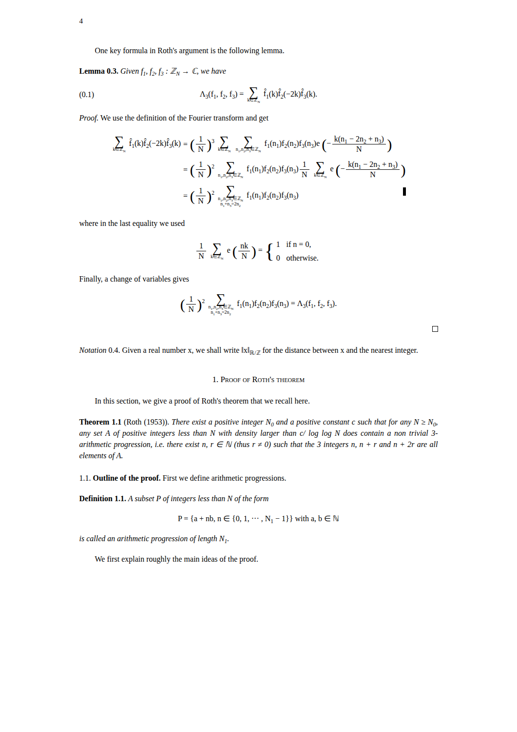4
One key formula in Roth's argument is the following lemma.
Lemma 0.3. Given f1, f2, f3 : ℤN → ℂ, we have
(0.1) Λ3(f1, f2, f3) = ∑k∈ℤN f̂1(k)f̂2(−2k)f̂3(k).
Proof. We use the definition of the Fourier transform and get
| ∑ k∈ℤ N f̂ 1 (k) f̂ 2 (−2k) f̂ 3 (k) | = | ( 1 N ) 3 ∑ k∈ℤ N ∑ n 1 ,n 2 ,n 3 ∈ℤ N f 1 (n 1 )f 2 (n 2 )f 3 (n 3 )e ( − k(n 1 − 2n 2 + n 3 ) N ) |
| | = | ( 1 N ) 2 ∑ n 1 ,n 2 ,n 3 ∈ℤ N f 1 (n 1 )f 2 (n 2 )f 3 (n 3 ) 1 N ∑ k∈ℤ N e ( − k(n 1 − 2n 2 + n 3 ) N ) |
| | = | ( 1 N ) 2 ∑ n 1 ,n 2 ,n 3 ∈ℤ N n 1 +n 3 =2n 2 f 1 (n 1 )f 2 (n 2 )f 3 (n 3 ) |
where in the last equality we used
1 N ∑k∈ℤN e (nk N) = {
| 1 | if n = 0, |
| 0 | otherwise. |
Finally, a change of variables gives
(1 N)2 ∑n1,n2,n3∈ℤN
n1+n3=2n2 f1(n1)f2(n2)f3(n3) = Λ3(f1, f2, f3).
Notation 0.4. Given a real number x, we shall write ‖x‖ℝ/ℤ for the distance between x and the nearest integer.
1. Proof of Roth's theorem
In this section, we give a proof of Roth's theorem that we recall here.
Theorem 1.1 (Roth (1953)). There exist a positive integer N0 and a positive constant c such that for any N ≥ N0, any set A of positive integers less than N with density larger than c/ log log N does contain a non trivial 3-arithmetic progression, i.e. there exist n, r ∈ ℕ (thus r ≠ 0) such that the 3 integers n, n + r and n + 2r are all elements of A.
1.1. Outline of the proof. First we define arithmetic progressions.
Definition 1.1. A subset P of integers less than N of the form
P = {a + nb, n ∈ {0, 1, ··· , N1 − 1}} with a, b ∈ ℕ
is called an arithmetic progression of length N1.
We first explain roughly the main ideas of the proof.